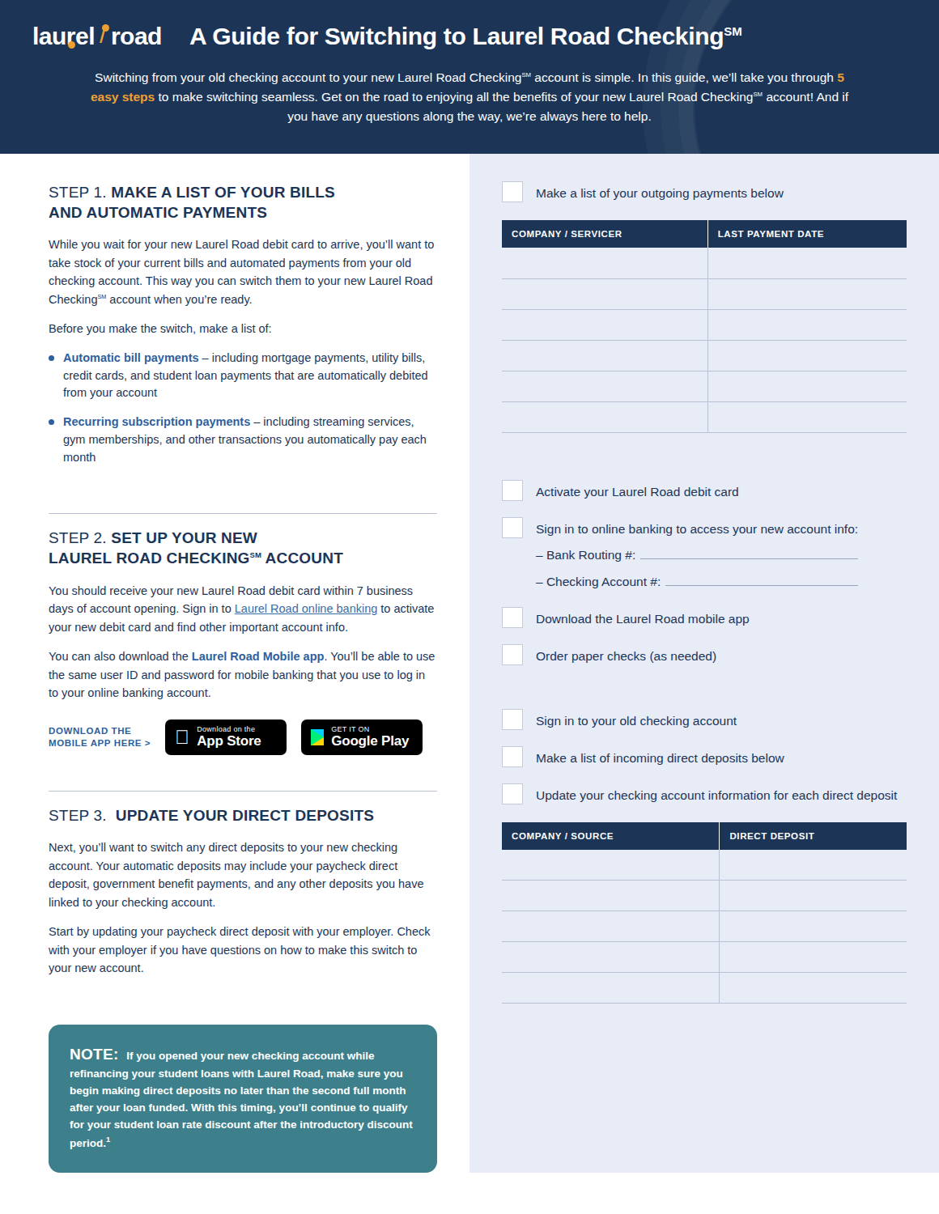laurel/road
A Guide for Switching to Laurel Road CheckingSM
Switching from your old checking account to your new Laurel Road CheckingSM account is simple. In this guide, we’ll take you through 5 easy steps to make switching seamless. Get on the road to enjoying all the benefits of your new Laurel Road CheckingSM account! And if you have any questions along the way, we’re always here to help.
STEP 1. MAKE A LIST OF YOUR BILLS
AND AUTOMATIC PAYMENTS
While you wait for your new Laurel Road debit card to arrive, you’ll want to take stock of your current bills and automated payments from your old checking account. This way you can switch them to your new Laurel Road CheckingSM account when you’re ready.
Before you make the switch, make a list of:
Automatic bill payments – including mortgage payments, utility bills, credit cards, and student loan payments that are automatically debited from your account
Recurring subscription payments – including streaming services, gym memberships, and other transactions you automatically pay each month
STEP 2. SET UP YOUR NEW
LAUREL ROAD CHECKINGSM ACCOUNT
You should receive your new Laurel Road debit card within 7 business days of account opening. Sign in to Laurel Road online banking to activate your new debit card and find other important account info.
You can also download the Laurel Road Mobile app. You’ll be able to use the same user ID and password for mobile banking that you use to log in to your online banking account.
Download the
mobile app here >
 Download on the App Store GET IT ON Google Play
STEP 3. UPDATE YOUR DIRECT DEPOSITS
Next, you’ll want to switch any direct deposits to your new checking account. Your automatic deposits may include your paycheck direct deposit, government benefit payments, and any other deposits you have linked to your checking account.
Start by updating your paycheck direct deposit with your employer. Check with your employer if you have questions on how to make this switch to your new account.
NOTE: If you opened your new checking account while refinancing your student loans with Laurel Road, make sure you begin making direct deposits no later than the second full month after your loan funded. With this timing, you’ll continue to qualify for your student loan rate discount after the introductory discount period.1
Make a list of your outgoing payments below
| Company / Servicer | Last Payment Date |
| --- | --- |
Activate your Laurel Road debit card
Sign in to online banking to access your new account info:
– Bank Routing #:
– Checking Account #:
Download the Laurel Road mobile app
Order paper checks (as needed)
Sign in to your old checking account
Make a list of incoming direct deposits below
Update your checking account information for each direct deposit
| Company / Source | Direct Deposit |
| --- | --- |